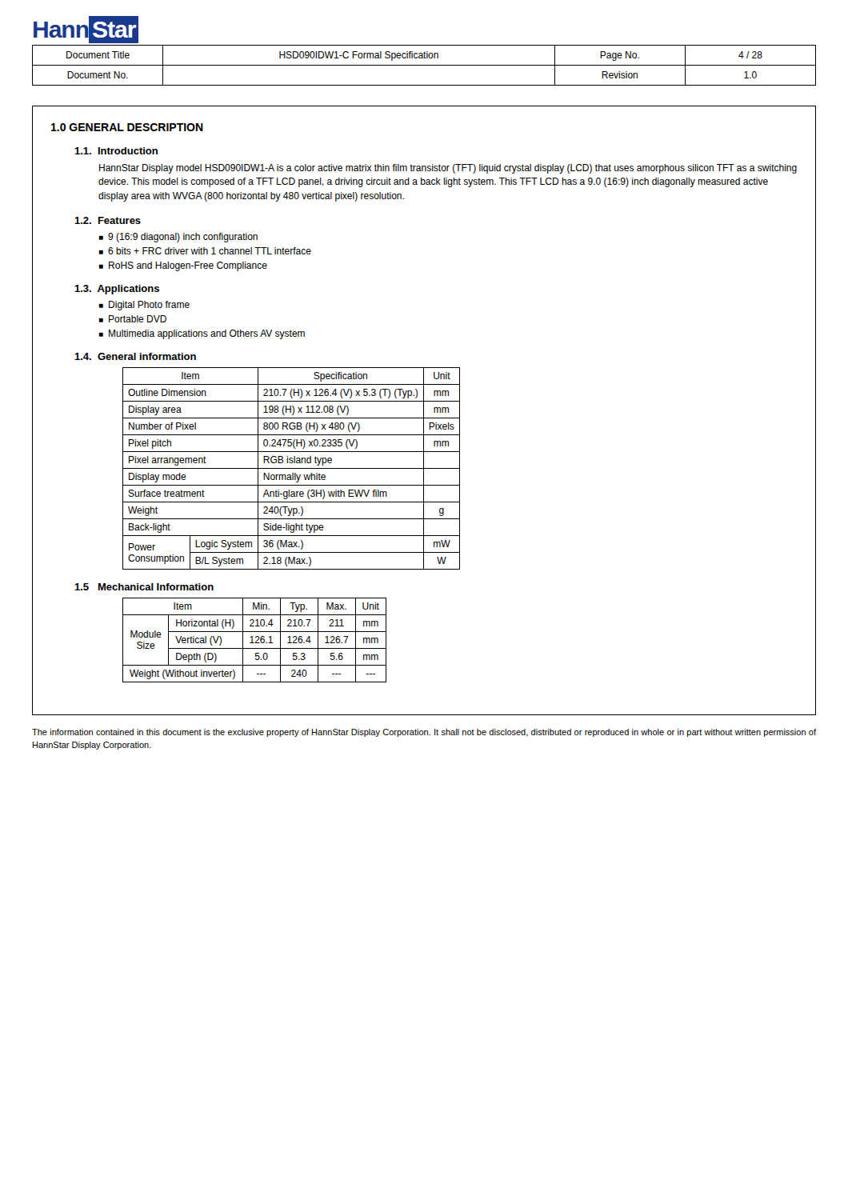Hann Star
| Document Title | HSD090IDW1-C Formal Specification | Page No. | 4 / 28 |
| Document No. | | Revision | 1.0 |
1.0 GENERAL DESCRIPTION
1.1. Introduction
HannStar Display model HSD090IDW1-A is a color active matrix thin film transistor (TFT) liquid crystal display (LCD) that uses amorphous silicon TFT as a switching device. This model is composed of a TFT LCD panel, a driving circuit and a back light system. This TFT LCD has a 9.0 (16:9) inch diagonally measured active display area with WVGA (800 horizontal by 480 vertical pixel) resolution.
1.2. Features
9 (16:9 diagonal) inch configuration
6 bits + FRC driver with 1 channel TTL interface
RoHS and Halogen-Free Compliance
1.3. Applications
Digital Photo frame
Portable DVD
Multimedia applications and Others AV system
1.4. General information
| Item | Specification | Unit |
| --- | --- | --- |
| Outline Dimension | 210.7 (H) x 126.4 (V) x 5.3 (T) (Typ.) | mm |
| Display area | 198 (H) x 112.08 (V) | mm |
| Number of Pixel | 800 RGB (H) x 480 (V) | Pixels |
| Pixel pitch | 0.2475(H) x0.2335 (V) | mm |
| Pixel arrangement | RGB island type | |
| Display mode | Normally white | |
| Surface treatment | Anti-glare (3H) with EWV film | |
| Weight | 240(Typ.) | g |
| Back-light | Side-light type | |
| Power Consumption | Logic System | 36 (Max.) | mW |
| B/L System | 2.18 (Max.) | W |
1.5 Mechanical Information
| Item | Min. | Typ. | Max. | Unit |
| --- | --- | --- | --- | --- |
| Module Size | Horizontal (H) | 210.4 | 210.7 | 211 | mm |
| Vertical (V) | 126.1 | 126.4 | 126.7 | mm |
| Depth (D) | 5.0 | 5.3 | 5.6 | mm |
| Weight (Without inverter) | --- | 240 | --- | --- |
The information contained in this document is the exclusive property of HannStar Display Corporation. It shall not be disclosed, distributed or reproduced in whole or in part without written permission of HannStar Display Corporation.